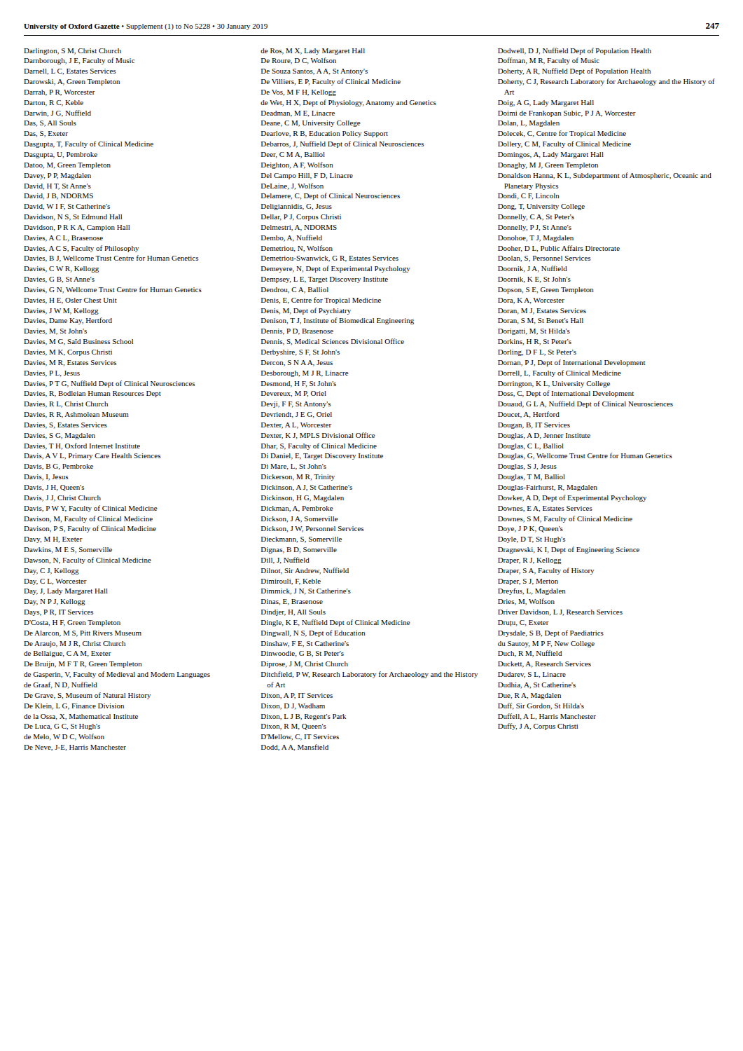University of Oxford Gazette • Supplement (1) to No 5228 • 30 January 2019
247
Darlington, S M, Christ Church
Darnborough, J E, Faculty of Music
Darnell, L C, Estates Services
Darowski, A, Green Templeton
Darrah, P R, Worcester
Darton, R C, Keble
Darwin, J G, Nuffield
Das, S, All Souls
Das, S, Exeter
Dasgupta, T, Faculty of Clinical Medicine
Dasgupta, U, Pembroke
Datoo, M, Green Templeton
Davey, P P, Magdalen
David, H T, St Anne's
David, J B, NDORMS
David, W I F, St Catherine's
Davidson, N S, St Edmund Hall
Davidson, P R K A, Campion Hall
Davies, A C L, Brasenose
Davies, A C S, Faculty of Philosophy
Davies, B J, Wellcome Trust Centre for Human Genetics
Davies, C W R, Kellogg
Davies, G B, St Anne's
Davies, G N, Wellcome Trust Centre for Human Genetics
Davies, H E, Osler Chest Unit
Davies, J W M, Kellogg
Davies, Dame Kay, Hertford
Davies, M, St John's
Davies, M G, Saïd Business School
Davies, M K, Corpus Christi
Davies, M R, Estates Services
Davies, P L, Jesus
Davies, P T G, Nuffield Dept of Clinical Neurosciences
Davies, R, Bodleian Human Resources Dept
Davies, R L, Christ Church
Davies, R R, Ashmolean Museum
Davies, S, Estates Services
Davies, S G, Magdalen
Davies, T H, Oxford Internet Institute
Davis, A V L, Primary Care Health Sciences
Davis, B G, Pembroke
Davis, I, Jesus
Davis, J H, Queen's
Davis, J J, Christ Church
Davis, P W Y, Faculty of Clinical Medicine
Davison, M, Faculty of Clinical Medicine
Davison, P S, Faculty of Clinical Medicine
Davy, M H, Exeter
Dawkins, M E S, Somerville
Dawson, N, Faculty of Clinical Medicine
Day, C J, Kellogg
Day, C L, Worcester
Day, J, Lady Margaret Hall
Day, N P J, Kellogg
Days, P R, IT Services
D'Costa, H F, Green Templeton
De Alarcon, M S, Pitt Rivers Museum
De Araujo, M J R, Christ Church
de Bellaigue, C A M, Exeter
De Bruijn, M F T R, Green Templeton
de Gasperin, V, Faculty of Medieval and Modern Languages
de Graaf, N D, Nuffield
De Grave, S, Museum of Natural History
De Klein, L G, Finance Division
de la Ossa, X, Mathematical Institute
De Luca, G C, St Hugh's
de Melo, W D C, Wolfson
De Neve, J-E, Harris Manchester
de Ros, M X, Lady Margaret Hall
De Roure, D C, Wolfson
De Souza Santos, A A, St Antony's
De Villiers, E P, Faculty of Clinical Medicine
De Vos, M F H, Kellogg
de Wet, H X, Dept of Physiology, Anatomy and Genetics
Deadman, M E, Linacre
Deane, C M, University College
Dearlove, R B, Education Policy Support
Debarros, J, Nuffield Dept of Clinical Neurosciences
Deer, C M A, Balliol
Deighton, A F, Wolfson
Del Campo Hill, F D, Linacre
DeLaine, J, Wolfson
Delamere, C, Dept of Clinical Neurosciences
Deligiannidis, G, Jesus
Dellar, P J, Corpus Christi
Delmestri, A, NDORMS
Dembo, A, Nuffield
Demetriou, N, Wolfson
Demetriou-Swanwick, G R, Estates Services
Demeyere, N, Dept of Experimental Psychology
Dempsey, L E, Target Discovery Institute
Dendrou, C A, Balliol
Denis, E, Centre for Tropical Medicine
Denis, M, Dept of Psychiatry
Denison, T J, Institute of Biomedical Engineering
Dennis, P D, Brasenose
Dennis, S, Medical Sciences Divisional Office
Derbyshire, S F, St John's
Dercon, S N A A, Jesus
Desborough, M J R, Linacre
Desmond, H F, St John's
Devereux, M P, Oriel
Devji, F F, St Antony's
Devriendt, J E G, Oriel
Dexter, A L, Worcester
Dexter, K J, MPLS Divisional Office
Dhar, S, Faculty of Clinical Medicine
Di Daniel, E, Target Discovery Institute
Di Mare, L, St John's
Dickerson, M R, Trinity
Dickinson, A J, St Catherine's
Dickinson, H G, Magdalen
Dickman, A, Pembroke
Dickson, J A, Somerville
Dickson, J W, Personnel Services
Dieckmann, S, Somerville
Dignas, B D, Somerville
Dill, J, Nuffield
Dilnot, Sir Andrew, Nuffield
Dimirouli, F, Keble
Dimmick, J N, St Catherine's
Dinas, E, Brasenose
Dindjer, H, All Souls
Dingle, K E, Nuffield Dept of Clinical Medicine
Dingwall, N S, Dept of Education
Dinshaw, F E, St Catherine's
Dinwoodie, G B, St Peter's
Diprose, J M, Christ Church
Ditchfield, P W, Research Laboratory for Archaeology and the History of Art
Dixon, A P, IT Services
Dixon, D J, Wadham
Dixon, L J B, Regent's Park
Dixon, R M, Queen's
D'Mellow, C, IT Services
Dodd, A A, Mansfield
Dodwell, D J, Nuffield Dept of Population Health
Doffman, M R, Faculty of Music
Doherty, A R, Nuffield Dept of Population Health
Doherty, C J, Research Laboratory for Archaeology and the History of Art
Doig, A G, Lady Margaret Hall
Doimi de Frankopan Subic, P J A, Worcester
Dolan, L, Magdalen
Dolecek, C, Centre for Tropical Medicine
Dollery, C M, Faculty of Clinical Medicine
Domingos, A, Lady Margaret Hall
Donaghy, M J, Green Templeton
Donaldson Hanna, K L, Subdepartment of Atmospheric, Oceanic and Planetary Physics
Dondi, C F, Lincoln
Dong, T, University College
Donnelly, C A, St Peter's
Donnelly, P J, St Anne's
Donohoe, T J, Magdalen
Dooher, D L, Public Affairs Directorate
Doolan, S, Personnel Services
Doornik, J A, Nuffield
Doornik, K E, St John's
Dopson, S E, Green Templeton
Dora, K A, Worcester
Doran, M J, Estates Services
Doran, S M, St Benet's Hall
Dorigatti, M, St Hilda's
Dorkins, H R, St Peter's
Dorling, D F L, St Peter's
Dornan, P J, Dept of International Development
Dorrell, L, Faculty of Clinical Medicine
Dorrington, K L, University College
Doss, C, Dept of International Development
Douaud, G L A, Nuffield Dept of Clinical Neurosciences
Doucet, A, Hertford
Dougan, B, IT Services
Douglas, A D, Jenner Institute
Douglas, C L, Balliol
Douglas, G, Wellcome Trust Centre for Human Genetics
Douglas, S J, Jesus
Douglas, T M, Balliol
Douglas-Fairhurst, R, Magdalen
Dowker, A D, Dept of Experimental Psychology
Downes, E A, Estates Services
Downes, S M, Faculty of Clinical Medicine
Doye, J P K, Queen's
Doyle, D T, St Hugh's
Dragnevski, K I, Dept of Engineering Science
Draper, R J, Kellogg
Draper, S A, Faculty of History
Draper, S J, Merton
Dreyfus, L, Magdalen
Dries, M, Wolfson
Driver Davidson, L J, Research Services
Druțu, C, Exeter
Drysdale, S B, Dept of Paediatrics
du Sautoy, M P F, New College
Duch, R M, Nuffield
Duckett, A, Research Services
Dudarev, S L, Linacre
Dudhia, A, St Catherine's
Due, R A, Magdalen
Duff, Sir Gordon, St Hilda's
Duffell, A L, Harris Manchester
Duffy, J A, Corpus Christi